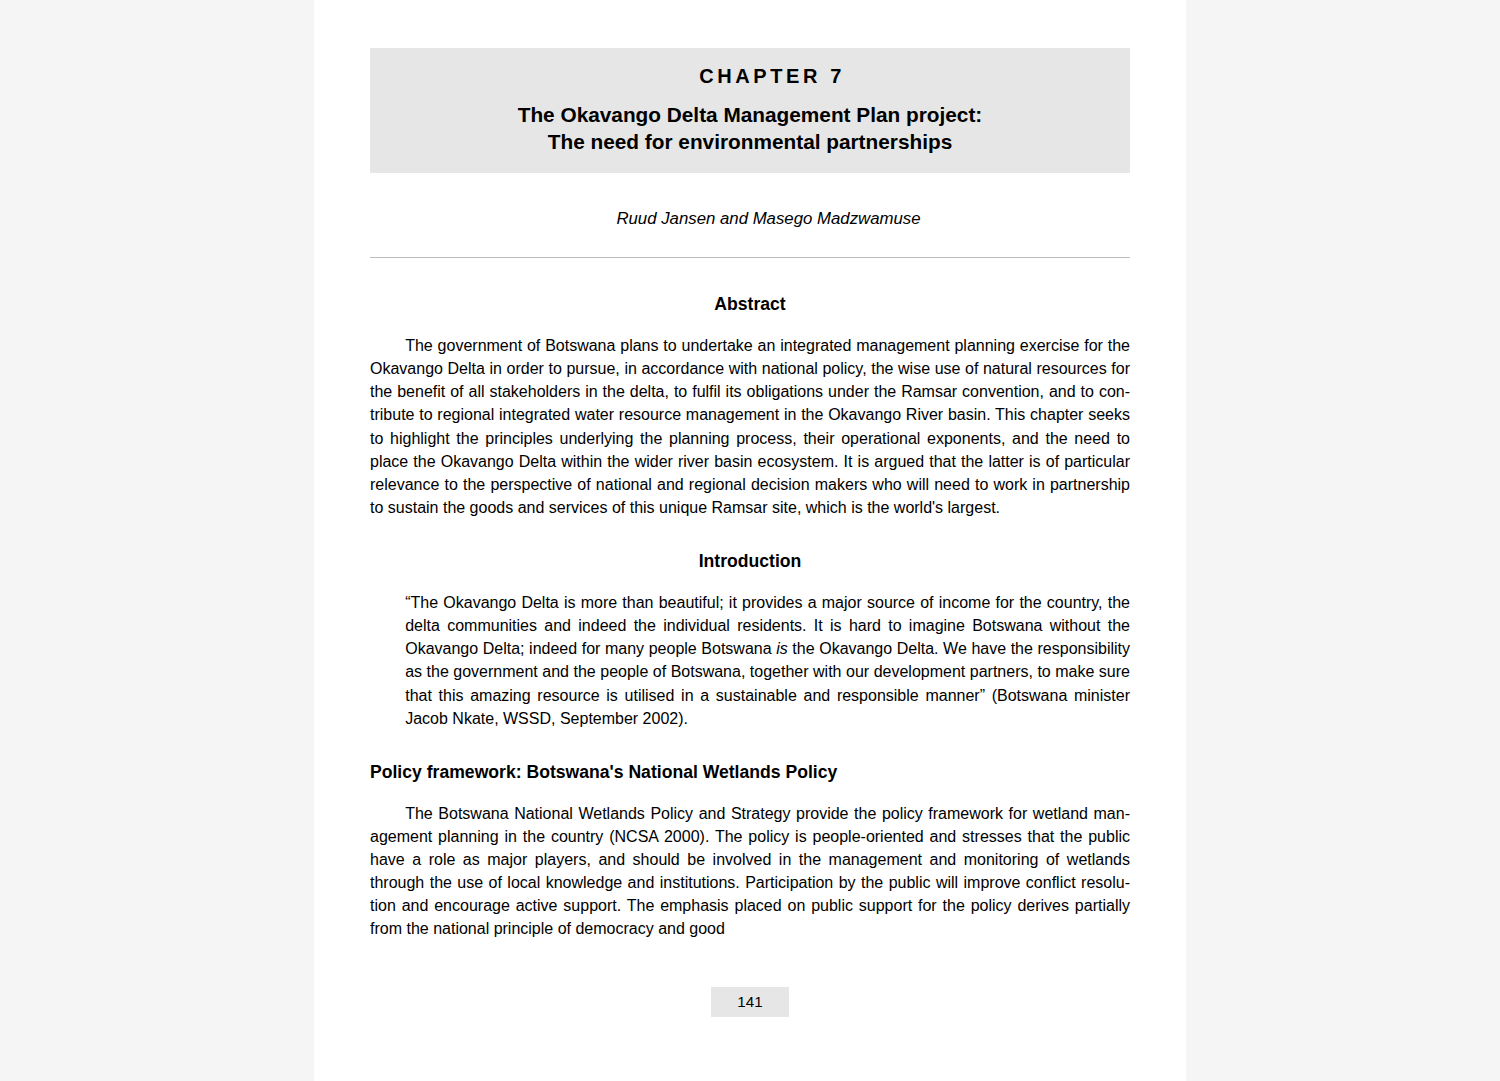CHAPTER 7
The Okavango Delta Management Plan project:
The need for environmental partnerships
Ruud Jansen and Masego Madzwamuse
Abstract
The government of Botswana plans to undertake an integrated management planning exercise for the Okavango Delta in order to pursue, in accordance with national policy, the wise use of natural resources for the benefit of all stakeholders in the delta, to fulfil its obligations under the Ramsar convention, and to contribute to regional integrated water resource management in the Okavango River basin. This chapter seeks to highlight the principles underlying the planning process, their operational exponents, and the need to place the Okavango Delta within the wider river basin ecosystem. It is argued that the latter is of particular relevance to the perspective of national and regional decision makers who will need to work in partnership to sustain the goods and services of this unique Ramsar site, which is the world's largest.
Introduction
“The Okavango Delta is more than beautiful; it provides a major source of income for the country, the delta communities and indeed the individual residents. It is hard to imagine Botswana without the Okavango Delta; indeed for many people Botswana is the Okavango Delta. We have the responsibility as the government and the people of Botswana, together with our development partners, to make sure that this amazing resource is utilised in a sustainable and responsible manner” (Botswana minister Jacob Nkate, WSSD, September 2002).
Policy framework: Botswana's National Wetlands Policy
The Botswana National Wetlands Policy and Strategy provide the policy framework for wetland management planning in the country (NCSA 2000). The policy is people-oriented and stresses that the public have a role as major players, and should be involved in the management and monitoring of wetlands through the use of local knowledge and institutions. Participation by the public will improve conflict resolution and encourage active support. The emphasis placed on public support for the policy derives partially from the national principle of democracy and good
141